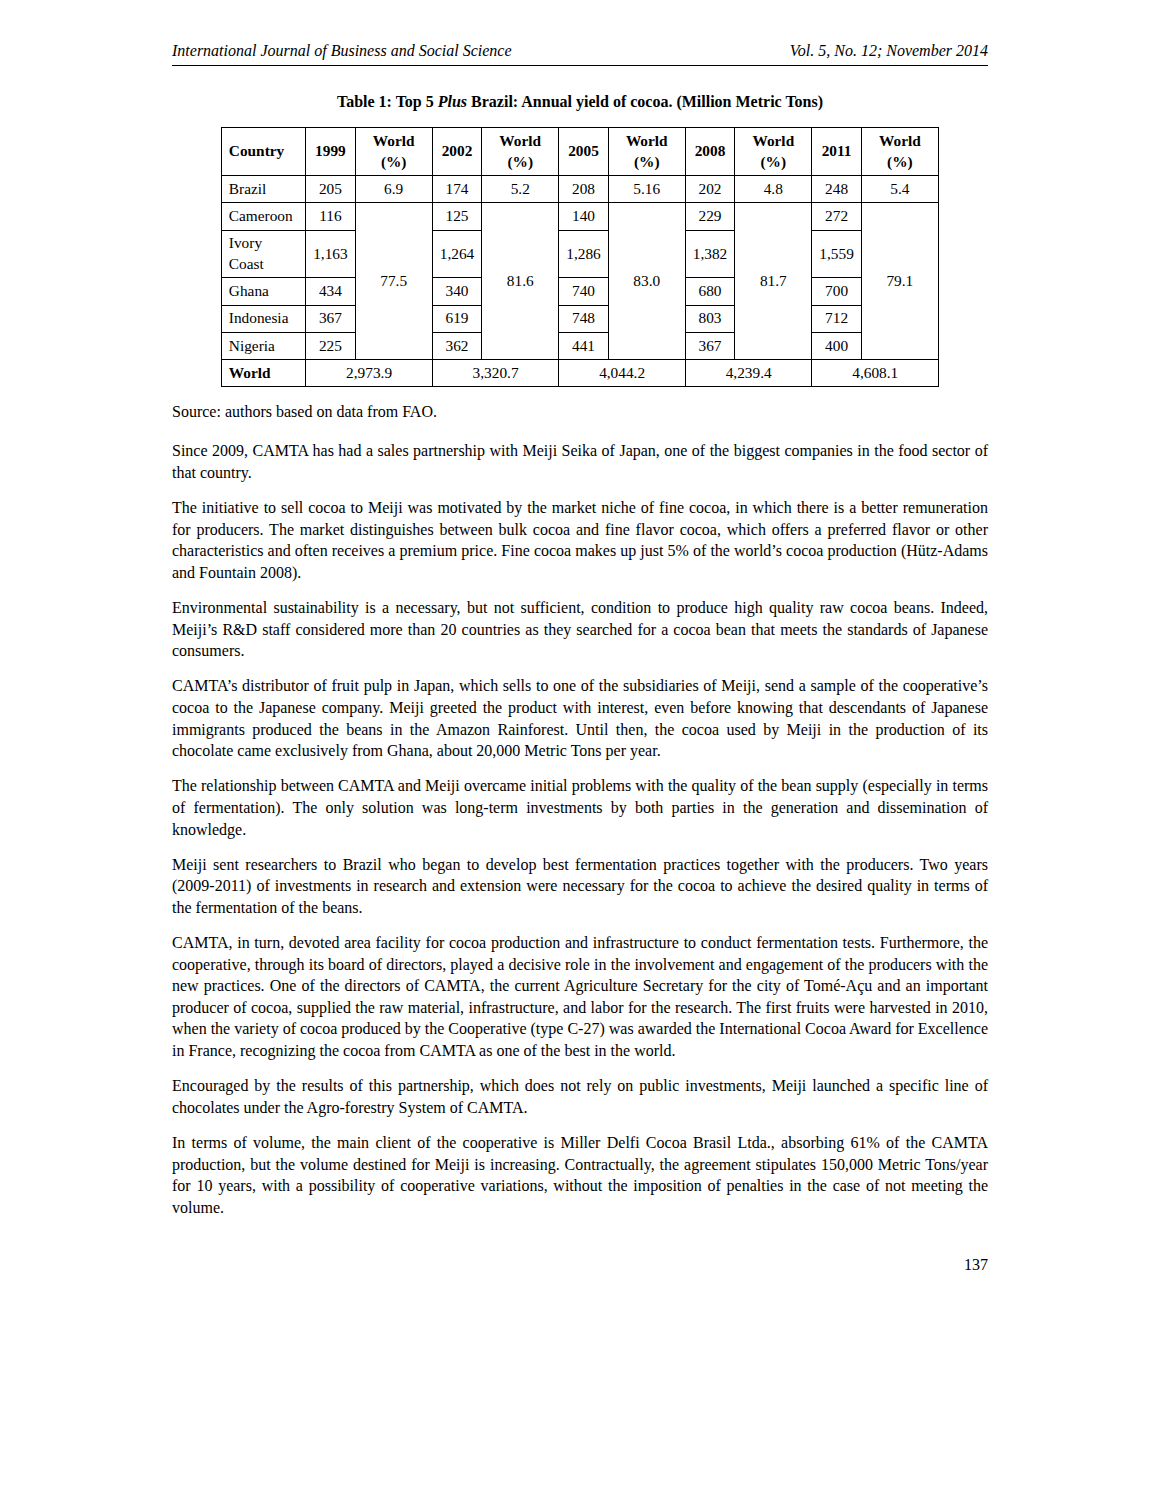International Journal of Business and Social Science
Vol. 5, No. 12; November 2014
Table 1: Top 5 Plus Brazil: Annual yield of cocoa. (Million Metric Tons)
| Country | 1999 | World (%) | 2002 | World (%) | 2005 | World (%) | 2008 | World (%) | 2011 | World (%) |
| --- | --- | --- | --- | --- | --- | --- | --- | --- | --- | --- |
| Brazil | 205 | 6.9 | 174 | 5.2 | 208 | 5.16 | 202 | 4.8 | 248 | 5.4 |
| Cameroon | 116 | 77.5 | 125 | 81.6 | 140 | 83.0 | 229 | 81.7 | 272 | 79.1 |
| Ivory Coast | 1,163 | 1,264 | 1,286 | 1,382 | 1,559 |
| Ghana | 434 | 340 | 740 | 680 | 700 |
| Indonesia | 367 | 619 | 748 | 803 | 712 |
| Nigeria | 225 | 362 | 441 | 367 | 400 |
| World | 2,973.9 | 3,320.7 | 4,044.2 | 4,239.4 | 4,608.1 |
Source: authors based on data from FAO.
Since 2009, CAMTA has had a sales partnership with Meiji Seika of Japan, one of the biggest companies in the food sector of that country.
The initiative to sell cocoa to Meiji was motivated by the market niche of fine cocoa, in which there is a better remuneration for producers. The market distinguishes between bulk cocoa and fine flavor cocoa, which offers a preferred flavor or other characteristics and often receives a premium price. Fine cocoa makes up just 5% of the world’s cocoa production (Hütz-Adams and Fountain 2008).
Environmental sustainability is a necessary, but not sufficient, condition to produce high quality raw cocoa beans. Indeed, Meiji’s R&D staff considered more than 20 countries as they searched for a cocoa bean that meets the standards of Japanese consumers.
CAMTA’s distributor of fruit pulp in Japan, which sells to one of the subsidiaries of Meiji, send a sample of the cooperative’s cocoa to the Japanese company. Meiji greeted the product with interest, even before knowing that descendants of Japanese immigrants produced the beans in the Amazon Rainforest. Until then, the cocoa used by Meiji in the production of its chocolate came exclusively from Ghana, about 20,000 Metric Tons per year.
The relationship between CAMTA and Meiji overcame initial problems with the quality of the bean supply (especially in terms of fermentation). The only solution was long-term investments by both parties in the generation and dissemination of knowledge.
Meiji sent researchers to Brazil who began to develop best fermentation practices together with the producers. Two years (2009-2011) of investments in research and extension were necessary for the cocoa to achieve the desired quality in terms of the fermentation of the beans.
CAMTA, in turn, devoted area facility for cocoa production and infrastructure to conduct fermentation tests. Furthermore, the cooperative, through its board of directors, played a decisive role in the involvement and engagement of the producers with the new practices. One of the directors of CAMTA, the current Agriculture Secretary for the city of Tomé-Açu and an important producer of cocoa, supplied the raw material, infrastructure, and labor for the research. The first fruits were harvested in 2010, when the variety of cocoa produced by the Cooperative (type C-27) was awarded the International Cocoa Award for Excellence in France, recognizing the cocoa from CAMTA as one of the best in the world.
Encouraged by the results of this partnership, which does not rely on public investments, Meiji launched a specific line of chocolates under the Agro-forestry System of CAMTA.
In terms of volume, the main client of the cooperative is Miller Delfi Cocoa Brasil Ltda., absorbing 61% of the CAMTA production, but the volume destined for Meiji is increasing. Contractually, the agreement stipulates 150,000 Metric Tons/year for 10 years, with a possibility of cooperative variations, without the imposition of penalties in the case of not meeting the volume.
137